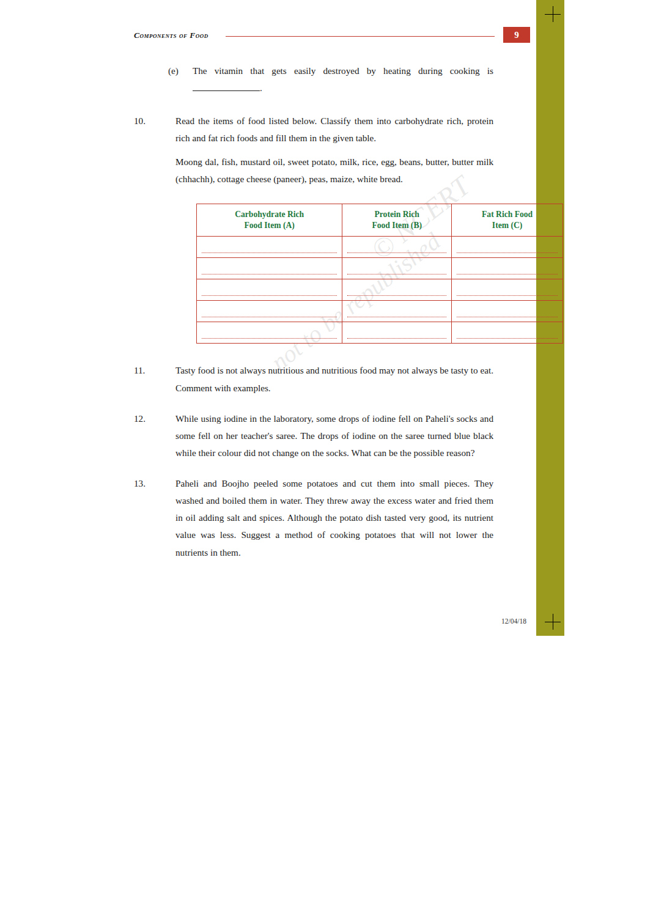© NCERT
not to be republished
Components of Food
9
(e) The vitamin that gets easily destroyed by heating during cooking is .
10. Read the items of food listed below. Classify them into carbohydrate rich, protein rich and fat rich foods and fill them in the given table.
Moong dal, fish, mustard oil, sweet potato, milk, rice, egg, beans, butter, butter milk (chhachh), cottage cheese (paneer), peas, maize, white bread.
| Carbohydrate Rich Food Item (A) | Protein Rich Food Item (B) | Fat Rich Food Item (C) |
| --- | --- | --- |
11. Tasty food is not always nutritious and nutritious food may not always be tasty to eat. Comment with examples.
12. While using iodine in the laboratory, some drops of iodine fell on Paheli's socks and some fell on her teacher's saree. The drops of iodine on the saree turned blue black while their colour did not change on the socks. What can be the possible reason?
13. Paheli and Boojho peeled some potatoes and cut them into small pieces. They washed and boiled them in water. They threw away the excess water and fried them in oil adding salt and spices. Although the potato dish tasted very good, its nutrient value was less. Suggest a method of cooking potatoes that will not lower the nutrients in them.
12/04/18